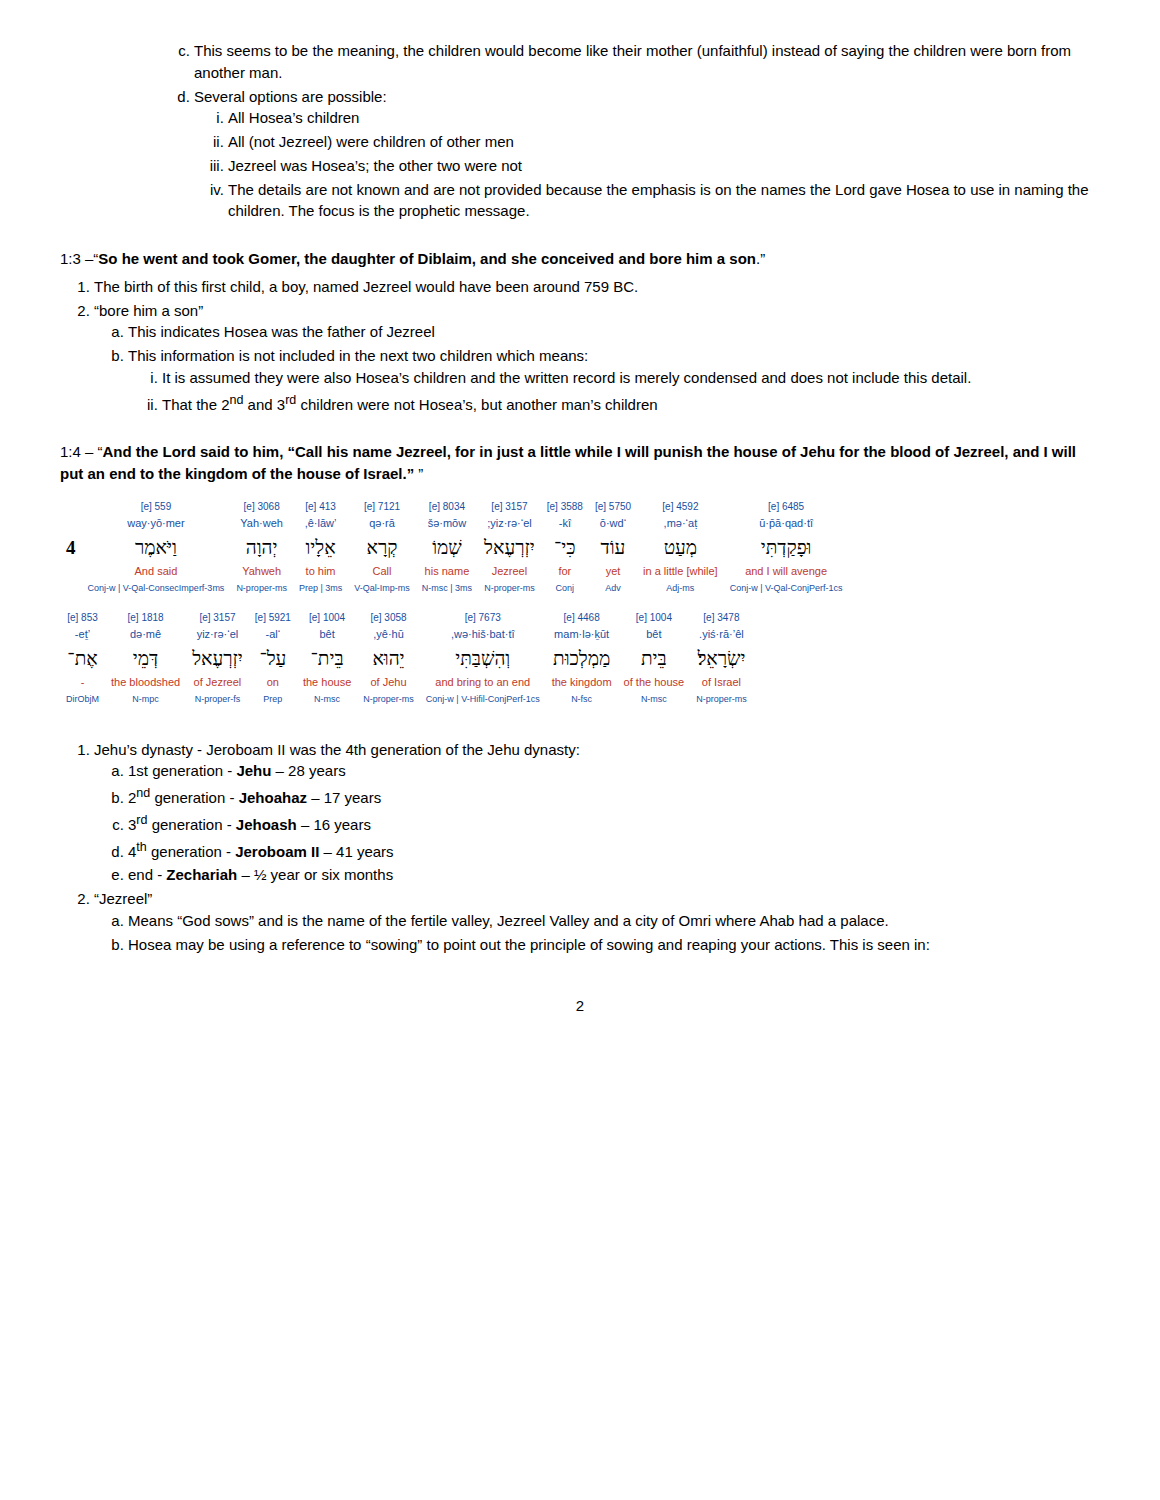This seems to be the meaning, the children would become like their mother (unfaithful) instead of saying the children were born from another man.
Several options are possible:
All Hosea’s children
All (not Jezreel) were children of other men
Jezreel was Hosea’s; the other two were not
The details are not known and are not provided because the emphasis is on the names the Lord gave Hosea to use in naming the children. The focus is the prophetic message.
1:3 –“So he went and took Gomer, the daughter of Diblaim, and she conceived and bore him a son.”
The birth of this first child, a boy, named Jezreel would have been around 759 BC.
“bore him a son”
This indicates Hosea was the father of Jezreel
This information is not included in the next two children which means:
It is assumed they were also Hosea’s children and the written record is merely condensed and does not include this detail.
That the 2nd and 3rd children were not Hosea’s, but another man’s children
1:4 – “And the Lord said to him, “Call his name Jezreel, for in just a little while I will punish the house of Jehu for the blood of Jezreel, and I will put an end to the kingdom of the house of Israel.” ”
| 6485 [e] | 4592 [e] | 5750 [e] | 3588 [e] | 3157 [e] | 8034 [e] | 7121 [e] | 413 [e] | 3068 [e] | 559 [e] | |
| ū·p̄ā·qad·tî | mə·‘aṭ, | ‘ō·wd | kî- | yiz·rə·‘el; | šə·mōw | qə·rā | ’ê·lāw, | Yah·weh | way·yō·mer | |
| וּפָקַדְתִּי | מְעַט | עוֹד | כִּי־ | יִזְרְעֶאל | שְׁמוֹ | קְרָא | אֵלָיו | יְהוָה | וַיֹּאמֶר | 4 |
| and I will avenge | in a little [while] | yet | for | Jezreel | his name | Call | to him | Yahweh | And said | |
| Conj-w / V-Qal-ConjPerf-1cs | Adj-ms | Adv | Conj | N-proper-ms | N-msc / 3ms | V-Qal-Imp-ms | Prep / 3ms | N-proper-ms | Conj-w / V-Qal-ConsecImperf-3ms | |
| 3478 [e] | 1004 [e] | 4468 [e] | 7673 [e] | 3058 [e] | 1004 [e] | 5921 [e] | 3157 [e] | 1818 [e] | 853 [e] |
| yiś·rā·’êl. | bêt | mam·lə·ḵūt | wə·hiš·bat·tî, | yê·hū, | bêt | ‘al- | yiz·rə·‘el | də·mê | ’eṯ- |
| יִשְׂרָאֵל׃ | בֵּית | מַמְלְכוּת | וְהִשְׁבַּתִּי | יֵהוּא | בֵּית־ | עַל־ | יִזְרְעֶאל | דְּמֵי | אֶת־ |
| of Israel | of the house | the kingdom | and bring to an end | of Jehu | the house | on | of Jezreel | the bloodshed | - |
| N-proper-ms | N-msc | N-fsc | Conj-w / V-Hifil-ConjPerf-1cs | N-proper-ms | N-msc | Prep | N-proper-fs | N-mpc | DirObjM |
Jehu’s dynasty - Jeroboam II was the 4th generation of the Jehu dynasty:
1st generation - Jehu – 28 years
2nd generation - Jehoahaz – 17 years
3rd generation - Jehoash – 16 years
4th generation - Jeroboam II – 41 years
end - Zechariah – ½ year or six months
“Jezreel”
Means “God sows” and is the name of the fertile valley, Jezreel Valley and a city of Omri where Ahab had a palace.
Hosea may be using a reference to “sowing” to point out the principle of sowing and reaping your actions. This is seen in:
2